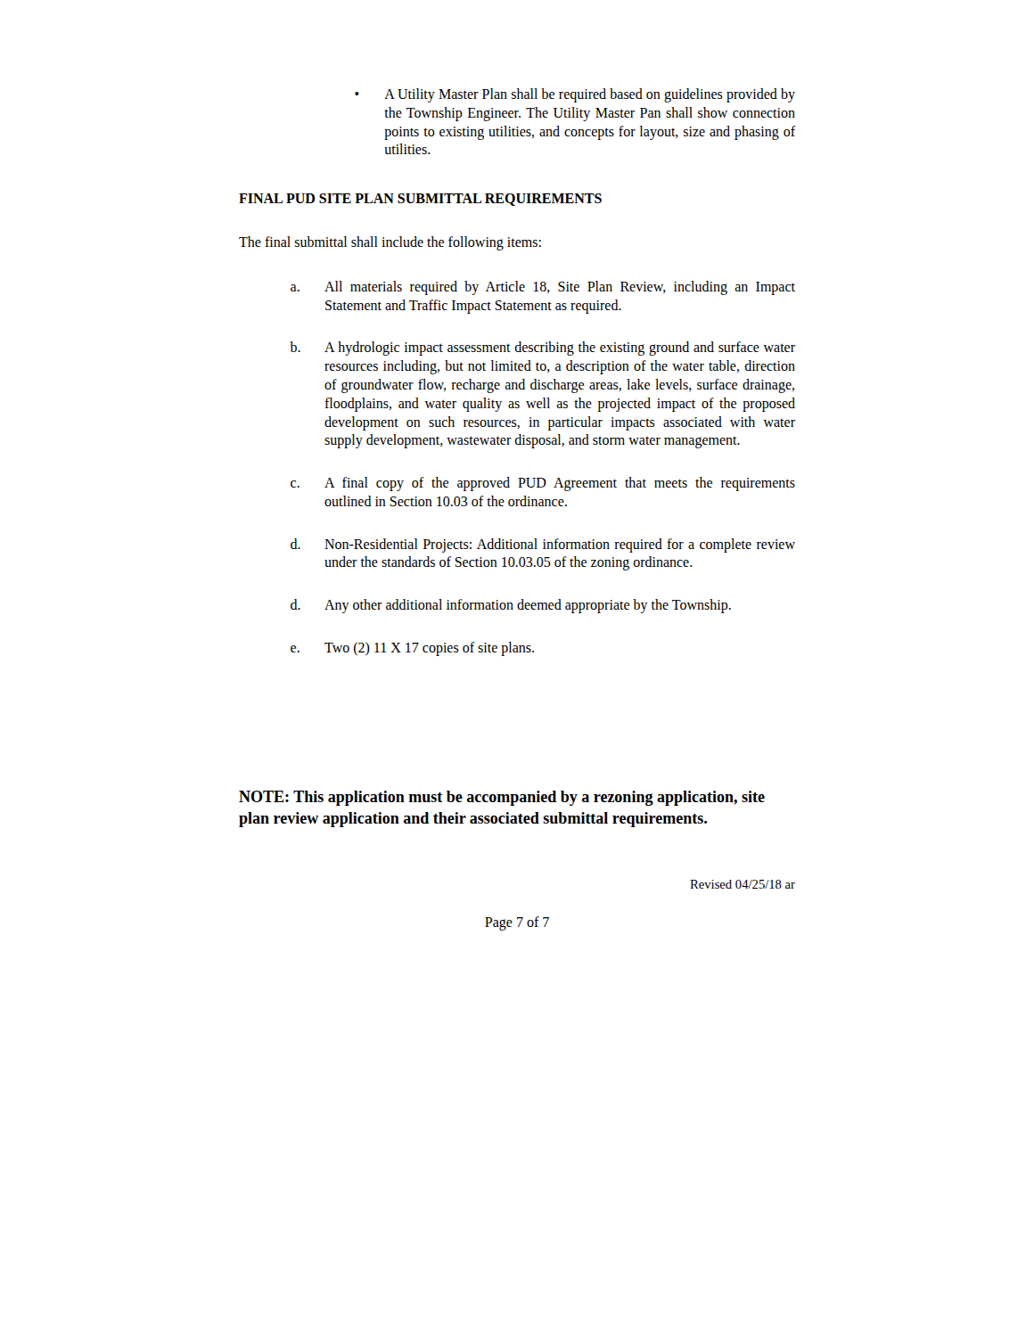• A Utility Master Plan shall be required based on guidelines provided by the Township Engineer. The Utility Master Pan shall show connection points to existing utilities, and concepts for layout, size and phasing of utilities.
FINAL PUD SITE PLAN SUBMITTAL REQUIREMENTS
The final submittal shall include the following items:
a. All materials required by Article 18, Site Plan Review, including an Impact Statement and Traffic Impact Statement as required.
b. A hydrologic impact assessment describing the existing ground and surface water resources including, but not limited to, a description of the water table, direction of groundwater flow, recharge and discharge areas, lake levels, surface drainage, floodplains, and water quality as well as the projected impact of the proposed development on such resources, in particular impacts associated with water supply development, wastewater disposal, and storm water management.
c. A final copy of the approved PUD Agreement that meets the requirements outlined in Section 10.03 of the ordinance.
d. Non-Residential Projects: Additional information required for a complete review under the standards of Section 10.03.05 of the zoning ordinance.
d. Any other additional information deemed appropriate by the Township.
e. Two (2) 11 X 17 copies of site plans.
NOTE: This application must be accompanied by a rezoning application, site plan review application and their associated submittal requirements.
Revised 04/25/18 ar
Page 7 of 7